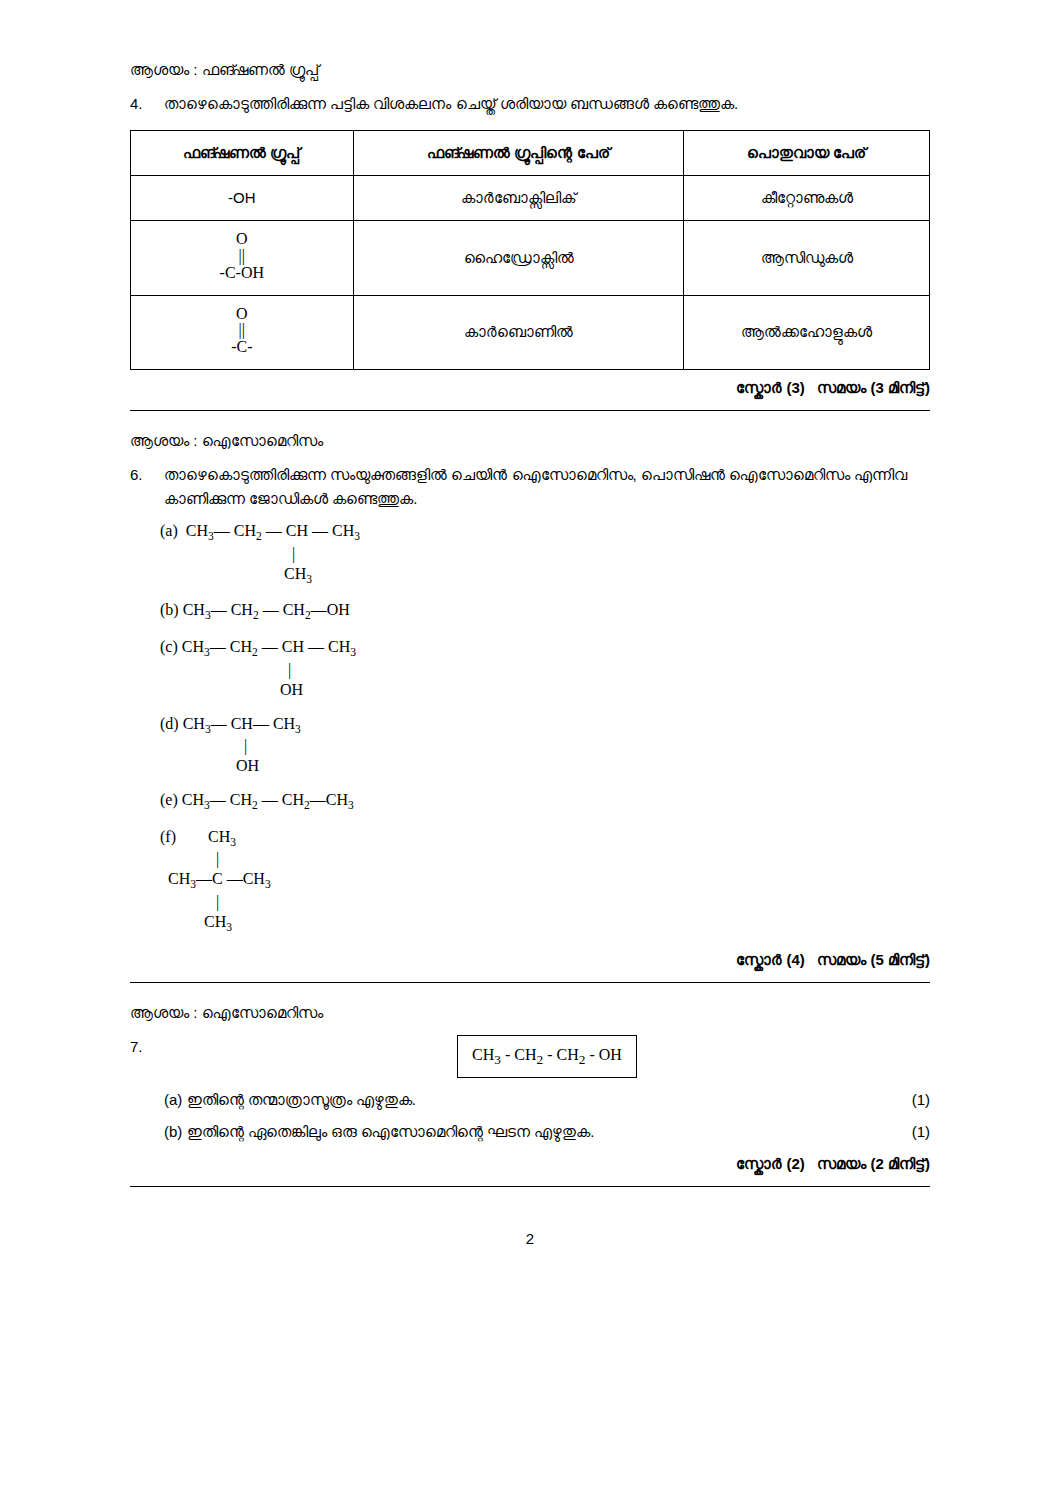ആശയം : ഫങ്ഷണൽ ഗ്രൂപ്പ്
4.
താഴെകൊടുത്തിരിക്കുന്ന പട്ടിക വിശകലനം ചെയ്ത് ശരിയായ ബന്ധങ്ങൾ കണ്ടെത്തുക.
| ഫങ്ഷണൽ ഗ്രൂപ്പ് | ഫങ്ഷണൽ ഗ്രൂപ്പിന്റെ പേര് | പൊതുവായ പേര് |
| --- | --- | --- |
| -OH | കാർബോക്സിലിക് | കീറ്റോണുകൾ |
| O // -C-OH | ഹൈഡ്രോക്സിൽ | ആസിഡുകൾ |
| O // -C- | കാർബൊണിൽ | ആൽക്കഹോളുകൾ |
സ്കോർ (3) സമയം (3 മിനിട്ട്)
ആശയം : ഐസോമെറിസം
6.
താഴെകൊടുത്തിരിക്കുന്ന സംയുക്തങ്ങളിൽ ചെയിൻ ഐസോമെറിസം, പൊസിഷൻ ഐസോമെറിസം എന്നിവ കാണിക്കുന്ന ജോഡികൾ കണ്ടെത്തുക.
(a) CH3— CH2 — CH — CH3
|
CH3
(b) CH3— CH2 — CH2—OH
(c) CH3— CH2 — CH — CH3
|
OH
(d) CH3— CH— CH3
|
OH
(e) CH3— CH2 — CH2—CH3
(f) CH3
|
CH3—C —CH3
|
CH3
സ്കോർ (4) സമയം (5 മിനിട്ട്)
ആശയം : ഐസോമെറിസം
7.
CH3 - CH2 - CH2 - OH
(a) ഇതിന്റെ തന്മാത്രാസൂത്രം എഴുതുക. (1)
(b) ഇതിന്റെ ഏതെങ്കിലും ഒരു ഐസോമെറിന്റെ ഘടന എഴുതുക. (1)
സ്കോർ (2) സമയം (2 മിനിട്ട്)
2